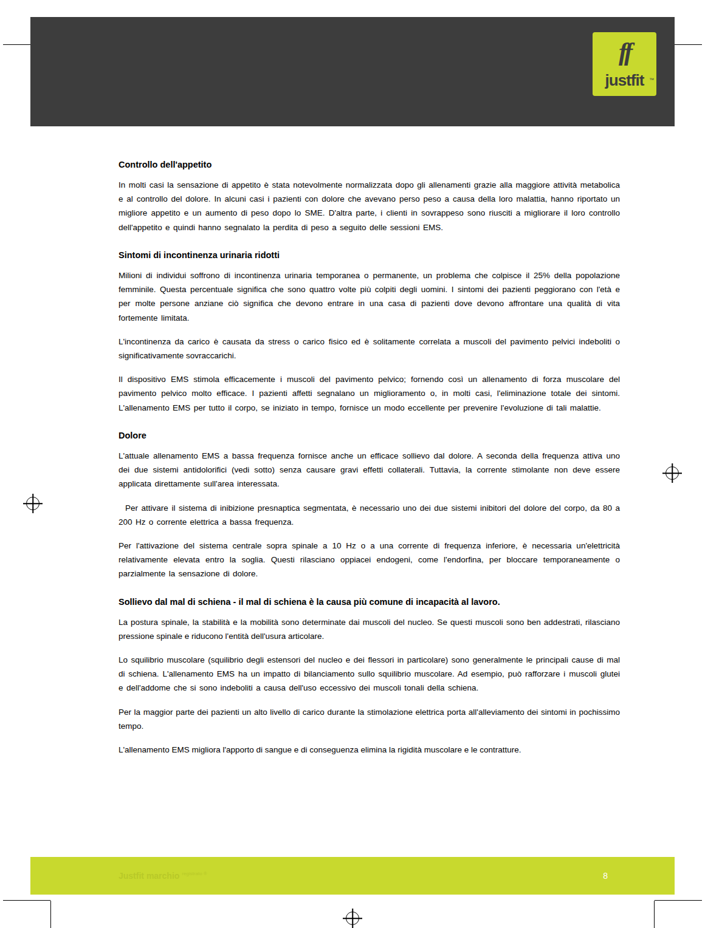ff
justfit
™
Controllo dell'appetito
In molti casi la sensazione di appetito è stata notevolmente normalizzata dopo gli allenamenti grazie alla maggiore attività metabolica e al controllo del dolore. In alcuni casi i pazienti con dolore che avevano perso peso a causa della loro malattia, hanno riportato un migliore appetito e un aumento di peso dopo lo SME. D'altra parte, i clienti in sovrappeso sono riusciti a migliorare il loro controllo dell'appetito e quindi hanno segnalato la perdita di peso a seguito delle sessioni EMS.
Sintomi di incontinenza urinaria ridotti
Milioni di individui soffrono di incontinenza urinaria temporanea o permanente, un problema che colpisce il 25% della popolazione femminile. Questa percentuale significa che sono quattro volte più colpiti degli uomini. I sintomi dei pazienti peggiorano con l'età e per molte persone anziane ciò significa che devono entrare in una casa di pazienti dove devono affrontare una qualità di vita fortemente limitata.
L'incontinenza da carico è causata da stress o carico fisico ed è solitamente correlata a muscoli del pavimento pelvici indeboliti o significativamente sovraccarichi.
Il dispositivo EMS stimola efficacemente i muscoli del pavimento pelvico; fornendo così un allenamento di forza muscolare del pavimento pelvico molto efficace. I pazienti affetti segnalano un miglioramento o, in molti casi, l'eliminazione totale dei sintomi. L'allenamento EMS per tutto il corpo, se iniziato in tempo, fornisce un modo eccellente per prevenire l'evoluzione di tali malattie.
Dolore
L'attuale allenamento EMS a bassa frequenza fornisce anche un efficace sollievo dal dolore. A seconda della frequenza attiva uno dei due sistemi antidolorifici (vedi sotto) senza causare gravi effetti collaterali. Tuttavia, la corrente stimolante non deve essere applicata direttamente sull'area interessata.
Per attivare il sistema di inibizione presnaptica segmentata, è necessario uno dei due sistemi inibitori del dolore del corpo, da 80 a 200 Hz o corrente elettrica a bassa frequenza.
Per l'attivazione del sistema centrale sopra spinale a 10 Hz o a una corrente di frequenza inferiore, è necessaria un'elettricità relativamente elevata entro la soglia. Questi rilasciano oppiacei endogeni, come l'endorfina, per bloccare temporaneamente o parzialmente la sensazione di dolore.
Sollievo dal mal di schiena - il mal di schiena è la causa più comune di incapacità al lavoro.
La postura spinale, la stabilità e la mobilità sono determinate dai muscoli del nucleo. Se questi muscoli sono ben addestrati, rilasciano pressione spinale e riducono l'entità dell'usura articolare.
Lo squilibrio muscolare (squilibrio degli estensori del nucleo e dei flessori in particolare) sono generalmente le principali cause di mal di schiena. L'allenamento EMS ha un impatto di bilanciamento sullo squilibrio muscolare. Ad esempio, può rafforzare i muscoli glutei e dell'addome che si sono indeboliti a causa dell'uso eccessivo dei muscoli tonali della schiena.
Per la maggior parte dei pazienti un alto livello di carico durante la stimolazione elettrica porta all'alleviamento dei sintomi in pochissimo tempo.
L'allenamento EMS migliora l'apporto di sangue e di conseguenza elimina la rigidità muscolare e le contratture.
Justfit marchio registrato ®
8